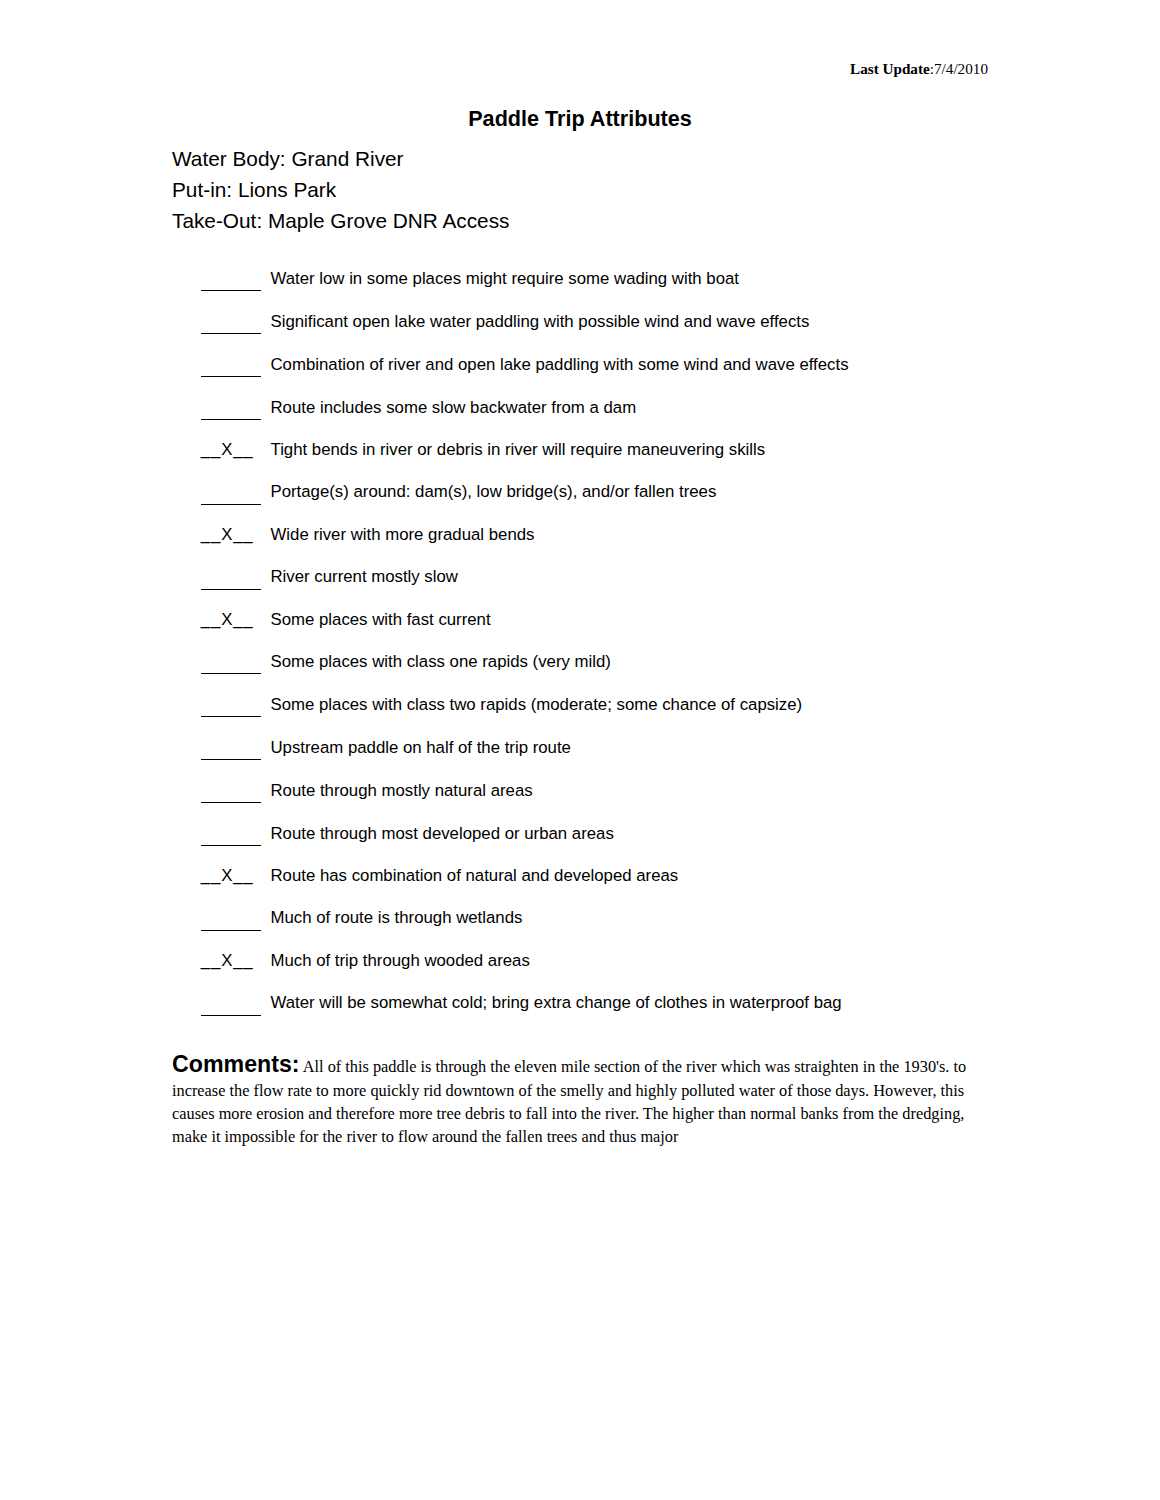Last Update:7/4/2010
Paddle Trip Attributes
Water Body: Grand River
Put-in: Lions Park
Take-Out: Maple Grove DNR Access
Water low in some places might require some wading with boat
Significant open lake water paddling with possible wind and wave effects
Combination of river and open lake paddling with some wind and wave effects
Route includes some slow backwater from a dam
__X__Tight bends in river or debris in river will require maneuvering skills
Portage(s) around: dam(s), low bridge(s), and/or fallen trees
__X__Wide river with more gradual bends
River current mostly slow
__X__Some places with fast current
Some places with class one rapids (very mild)
Some places with class two rapids (moderate; some chance of capsize)
Upstream paddle on half of the trip route
Route through mostly natural areas
Route through most developed or urban areas
__X__Route has combination of natural and developed areas
Much of route is through wetlands
__X__Much of trip through wooded areas
Water will be somewhat cold; bring extra change of clothes in waterproof bag
Comments: All of this paddle is through the eleven mile section of the river which was straighten in the 1930's. to increase the flow rate to more quickly rid downtown of the smelly and highly polluted water of those days. However, this causes more erosion and therefore more tree debris to fall into the river. The higher than normal banks from the dredging, make it impossible for the river to flow around the fallen trees and thus major